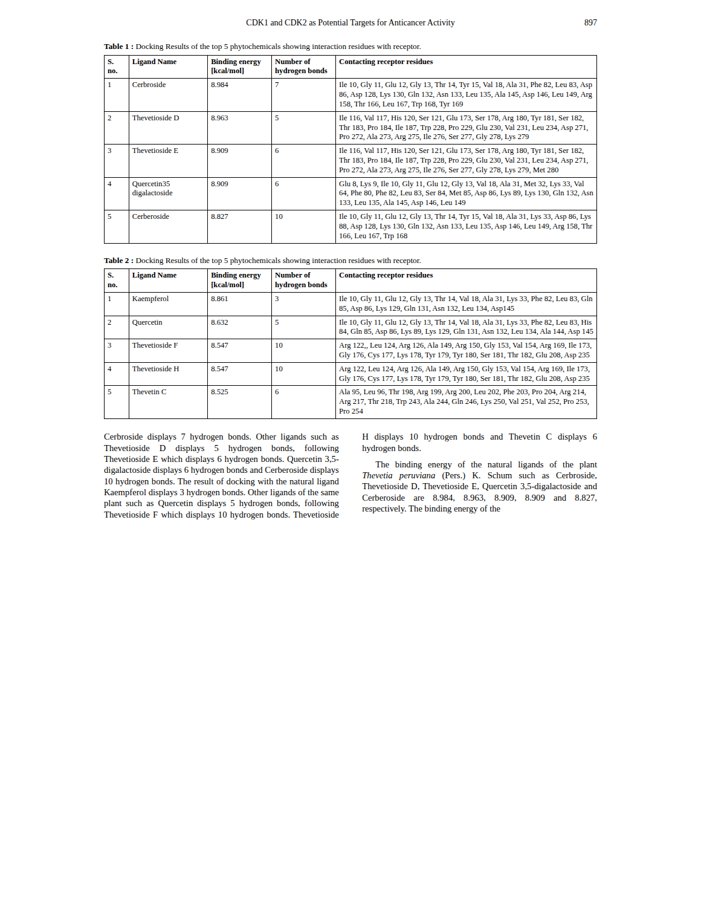CDK1 and CDK2 as Potential Targets for Anticancer Activity 897
Table 1 : Docking Results of the top 5 phytochemicals showing interaction residues with receptor.
| S. no. | Ligand Name | Binding energy [kcal/mol] | Number of hydrogen bonds | Contacting receptor residues |
| --- | --- | --- | --- | --- |
| 1 | Cerbroside | 8.984 | 7 | Ile 10, Gly 11, Glu 12, Gly 13, Thr 14, Tyr 15, Val 18, Ala 31, Phe 82, Leu 83, Asp 86, Asp 128, Lys 130, Gln 132, Asn 133, Leu 135, Ala 145, Asp 146, Leu 149, Arg 158, Thr 166, Leu 167, Trp 168, Tyr 169 |
| 2 | Thevetioside D | 8.963 | 5 | Ile 116, Val 117, His 120, Ser 121, Glu 173, Ser 178, Arg 180, Tyr 181, Ser 182, Thr 183, Pro 184, Ile 187, Trp 228, Pro 229, Glu 230, Val 231, Leu 234, Asp 271, Pro 272, Ala 273, Arg 275, Ile 276, Ser 277, Gly 278, Lys 279 |
| 3 | Thevetioside E | 8.909 | 6 | Ile 116, Val 117, His 120, Ser 121, Glu 173, Ser 178, Arg 180, Tyr 181, Ser 182, Thr 183, Pro 184, Ile 187, Trp 228, Pro 229, Glu 230, Val 231, Leu 234, Asp 271, Pro 272, Ala 273, Arg 275, Ile 276, Ser 277, Gly 278, Lys 279, Met 280 |
| 4 | Quercetin35 digalactoside | 8.909 | 6 | Glu 8, Lys 9, Ile 10, Gly 11, Glu 12, Gly 13, Val 18, Ala 31, Met 32, Lys 33, Val 64, Phe 80, Phe 82, Leu 83, Ser 84, Met 85, Asp 86, Lys 89, Lys 130, Gln 132, Asn 133, Leu 135, Ala 145, Asp 146, Leu 149 |
| 5 | Cerberoside | 8.827 | 10 | Ile 10, Gly 11, Glu 12, Gly 13, Thr 14, Tyr 15, Val 18, Ala 31, Lys 33, Asp 86, Lys 88, Asp 128, Lys 130, Gln 132, Asn 133, Leu 135, Asp 146, Leu 149, Arg 158, Thr 166, Leu 167, Trp 168 |
Table 2 : Docking Results of the top 5 phytochemicals showing interaction residues with receptor.
| S. no. | Ligand Name | Binding energy [kcal/mol] | Number of hydrogen bonds | Contacting receptor residues |
| --- | --- | --- | --- | --- |
| 1 | Kaempferol | 8.861 | 3 | Ile 10, Gly 11, Glu 12, Gly 13, Thr 14, Val 18, Ala 31, Lys 33, Phe 82, Leu 83, Gln 85, Asp 86, Lys 129, Gln 131, Asn 132, Leu 134, Asp145 |
| 2 | Quercetin | 8.632 | 5 | Ile 10, Gly 11, Glu 12, Gly 13, Thr 14, Val 18, Ala 31, Lys 33, Phe 82, Leu 83, His 84, Gln 85, Asp 86, Lys 89, Lys 129, Gln 131, Asn 132, Leu 134, Ala 144, Asp 145 |
| 3 | Thevetioside F | 8.547 | 10 | Arg 122,, Leu 124, Arg 126, Ala 149, Arg 150, Gly 153, Val 154, Arg 169, Ile 173, Gly 176, Cys 177, Lys 178, Tyr 179, Tyr 180, Ser 181, Thr 182, Glu 208, Asp 235 |
| 4 | Thevetioside H | 8.547 | 10 | Arg 122, Leu 124, Arg 126, Ala 149, Arg 150, Gly 153, Val 154, Arg 169, Ile 173, Gly 176, Cys 177, Lys 178, Tyr 179, Tyr 180, Ser 181, Thr 182, Glu 208, Asp 235 |
| 5 | Thevetin C | 8.525 | 6 | Ala 95, Leu 96, Thr 198, Arg 199, Arg 200, Leu 202, Phe 203, Pro 204, Arg 214, Arg 217, Thr 218, Trp 243, Ala 244, Gln 246, Lys 250, Val 251, Val 252, Pro 253, Pro 254 |
Cerbroside displays 7 hydrogen bonds. Other ligands such as Thevetioside D displays 5 hydrogen bonds, following Thevetioside E which displays 6 hydrogen bonds. Quercetin 3,5-digalactoside displays 6 hydrogen bonds and Cerberoside displays 10 hydrogen bonds. The result of docking with the natural ligand Kaempferol displays 3 hydrogen bonds. Other ligands of the same plant such as Quercetin displays 5 hydrogen bonds, following Thevetioside F which displays 10 hydrogen bonds. Thevetioside H displays 10 hydrogen bonds and Thevetin C displays 6 hydrogen bonds.
The binding energy of the natural ligands of the plant Thevetia peruviana (Pers.) K. Schum such as Cerbroside, Thevetioside D, Thevetioside E, Quercetin 3,5-digalactoside and Cerberoside are 8.984, 8.963, 8.909, 8.909 and 8.827, respectively. The binding energy of the